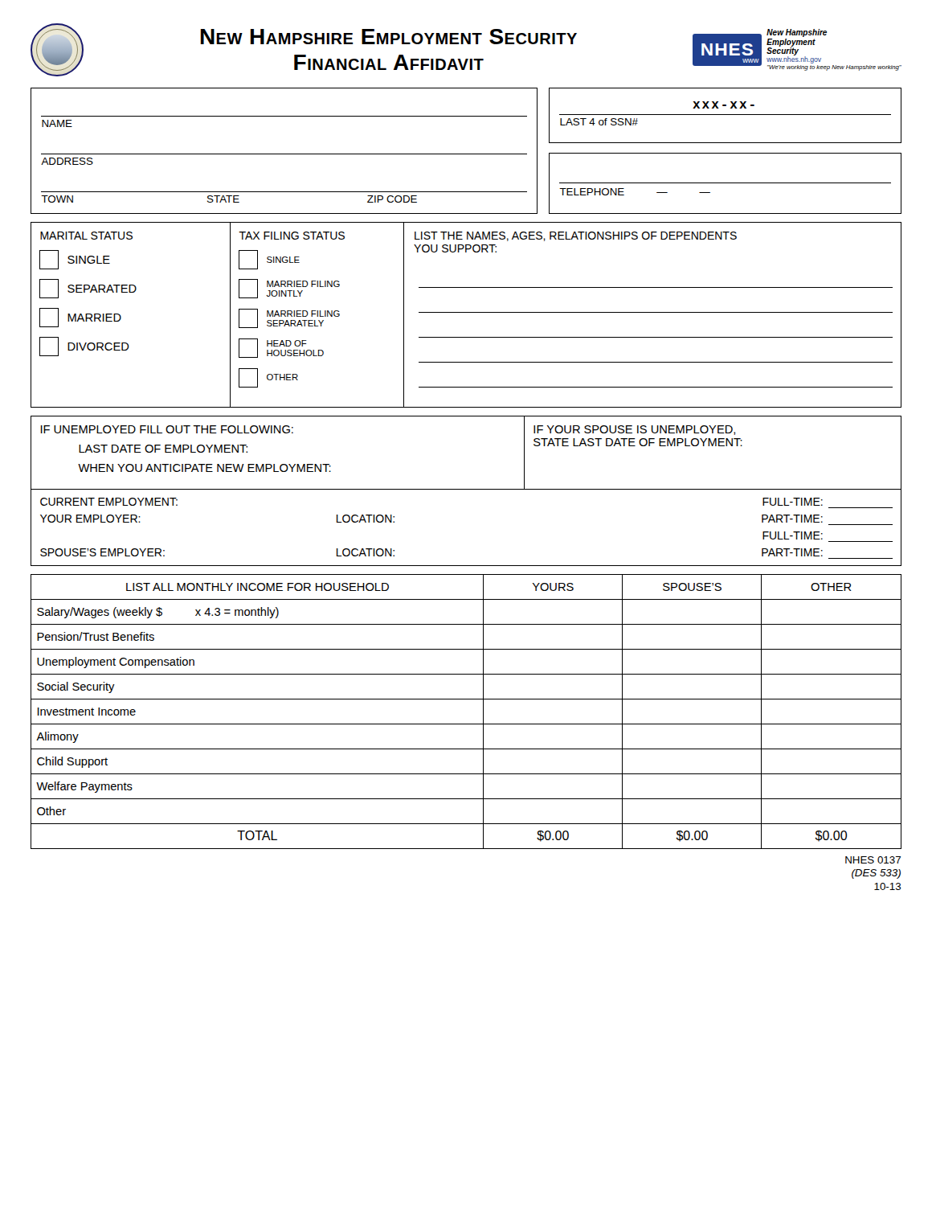New Hampshire Employment Security
Financial Affidavit
NHESwww
New Hampshire
Employment
Security
www.nhes.nh.gov
"We're working to keep New Hampshire working"
NAME
ADDRESS
TOWN STATE ZIP CODE
xxx-xx-
LAST 4 of SSN#
TELEPHONE — —
MARITAL STATUS
SINGLE
SEPARATED
MARRIED
DIVORCED
TAX FILING STATUS
SINGLE
MARRIED FILING
JOINTLY
MARRIED FILING
SEPARATELY
HEAD OF
HOUSEHOLD
OTHER
LIST THE NAMES, AGES, RELATIONSHIPS OF DEPENDENTS
YOU SUPPORT:
IF UNEMPLOYED FILL OUT THE FOLLOWING:
LAST DATE OF EMPLOYMENT:
WHEN YOU ANTICIPATE NEW EMPLOYMENT:
IF YOUR SPOUSE IS UNEMPLOYED,
STATE LAST DATE OF EMPLOYMENT:
CURRENT EMPLOYMENT:
FULL-TIME:
YOUR EMPLOYER:
LOCATION:
PART-TIME:
FULL-TIME:
SPOUSE’S EMPLOYER:
LOCATION:
PART-TIME:
| LIST ALL MONTHLY INCOME FOR HOUSEHOLD | YOURS | SPOUSE’S | OTHER |
| --- | --- | --- | --- |
| Salary/Wages (weekly $ x 4.3 = monthly) | | | |
| Pension/Trust Benefits | | | |
| Unemployment Compensation | | | |
| Social Security | | | |
| Investment Income | | | |
| Alimony | | | |
| Child Support | | | |
| Welfare Payments | | | |
| Other | | | |
| TOTAL | $0.00 | $0.00 | $0.00 |
NHES 0137
(DES 533)
10-13